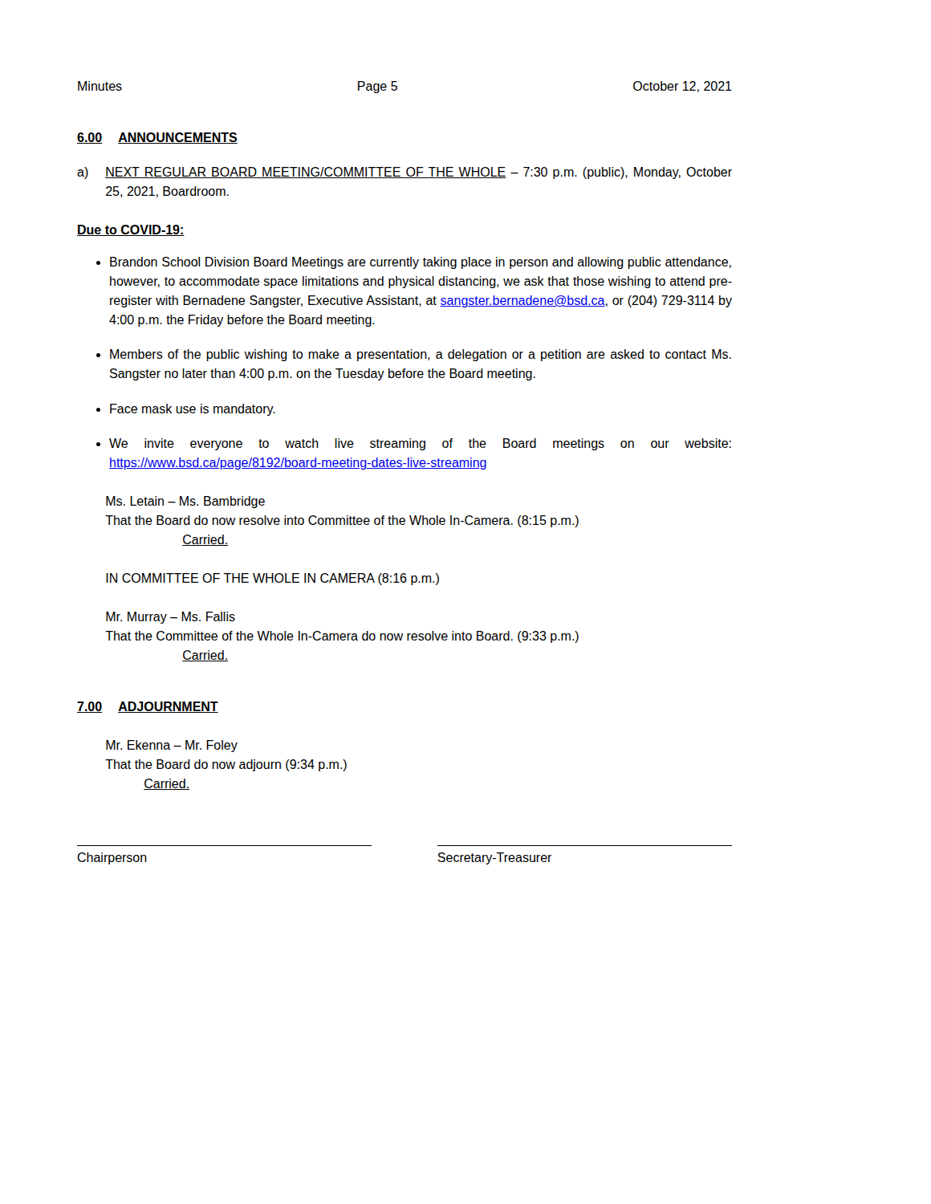Minutes
Page 5
October 12, 2021
6.00 ANNOUNCEMENTS
a)
NEXT REGULAR BOARD MEETING/COMMITTEE OF THE WHOLE – 7:30 p.m. (public), Monday, October 25, 2021, Boardroom.
Due to COVID-19:
Brandon School Division Board Meetings are currently taking place in person and allowing public attendance, however, to accommodate space limitations and physical distancing, we ask that those wishing to attend pre-register with Bernadene Sangster, Executive Assistant, at sangster.bernadene@bsd.ca, or (204) 729-3114 by 4:00 p.m. the Friday before the Board meeting.
Members of the public wishing to make a presentation, a delegation or a petition are asked to contact Ms. Sangster no later than 4:00 p.m. on the Tuesday before the Board meeting.
Face mask use is mandatory.
We invite everyone to watch live streaming of the Board meetings on our website: https://www.bsd.ca/page/8192/board-meeting-dates-live-streaming
Ms. Letain – Ms. Bambridge
That the Board do now resolve into Committee of the Whole In-Camera. (8:15 p.m.)
Carried.
IN COMMITTEE OF THE WHOLE IN CAMERA (8:16 p.m.)
Mr. Murray – Ms. Fallis
That the Committee of the Whole In-Camera do now resolve into Board. (9:33 p.m.)
Carried.
7.00 ADJOURNMENT
Mr. Ekenna – Mr. Foley
That the Board do now adjourn (9:34 p.m.)
Carried.
Chairperson
Secretary-Treasurer